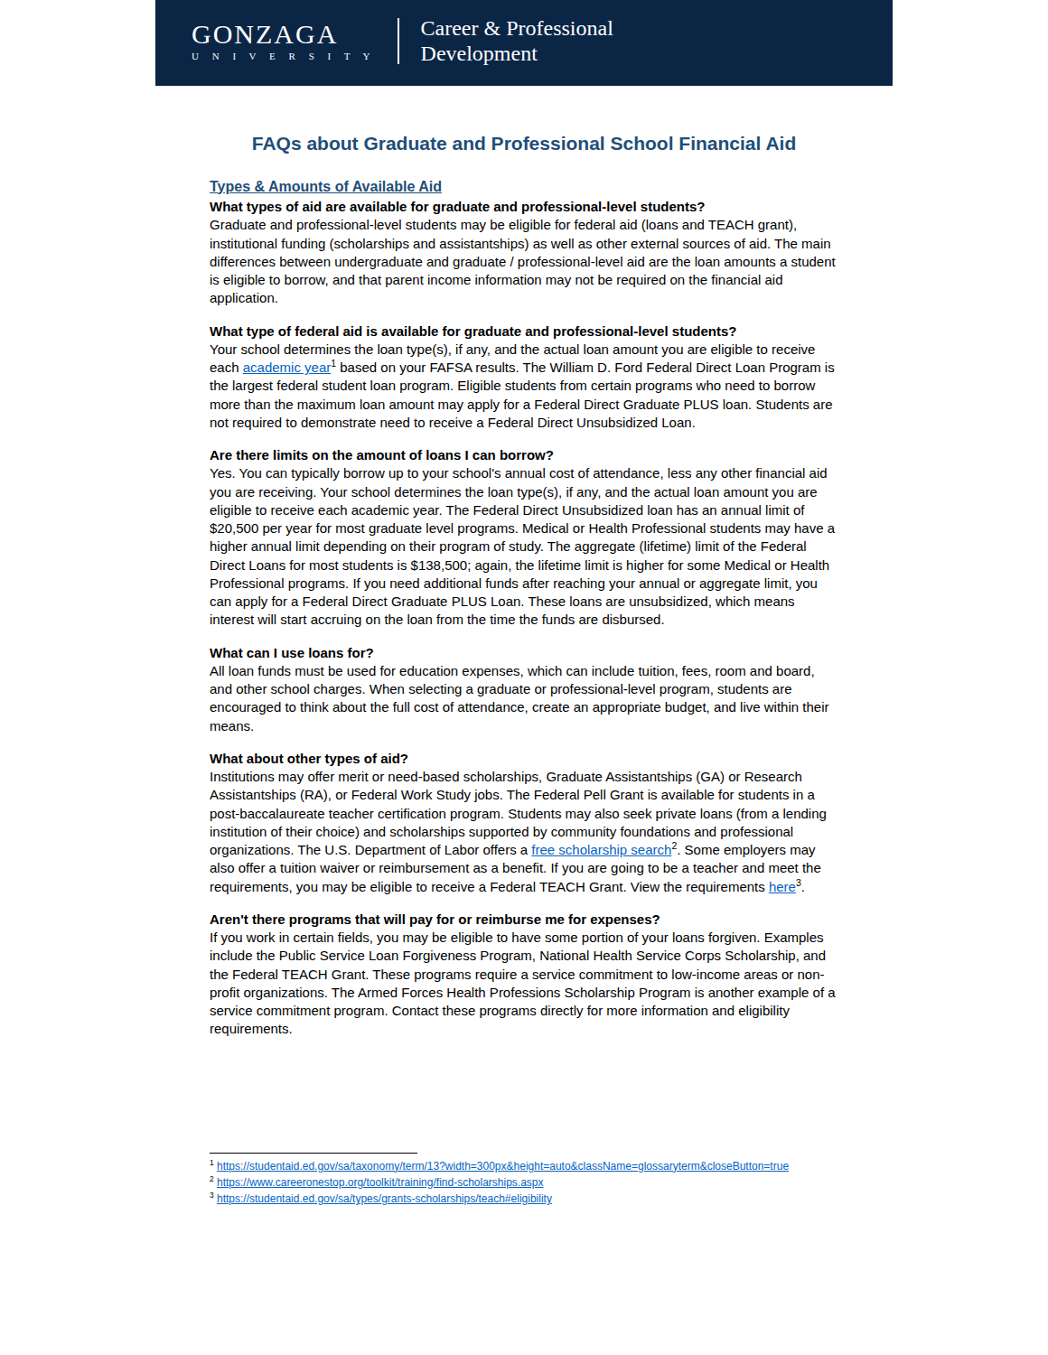GONZAGA U N I V E R S I T Y
Career & Professional
Development
FAQs about Graduate and Professional School Financial Aid
Types & Amounts of Available Aid
What types of aid are available for graduate and professional-level students?
Graduate and professional-level students may be eligible for federal aid (loans and TEACH grant), institutional funding (scholarships and assistantships) as well as other external sources of aid. The main differences between undergraduate and graduate / professional-level aid are the loan amounts a student is eligible to borrow, and that parent income information may not be required on the financial aid application.
What type of federal aid is available for graduate and professional-level students?
Your school determines the loan type(s), if any, and the actual loan amount you are eligible to receive each academic year1 based on your FAFSA results. The William D. Ford Federal Direct Loan Program is the largest federal student loan program. Eligible students from certain programs who need to borrow more than the maximum loan amount may apply for a Federal Direct Graduate PLUS loan. Students are not required to demonstrate need to receive a Federal Direct Unsubsidized Loan.
Are there limits on the amount of loans I can borrow?
Yes. You can typically borrow up to your school's annual cost of attendance, less any other financial aid you are receiving. Your school determines the loan type(s), if any, and the actual loan amount you are eligible to receive each academic year. The Federal Direct Unsubsidized loan has an annual limit of $20,500 per year for most graduate level programs. Medical or Health Professional students may have a higher annual limit depending on their program of study. The aggregate (lifetime) limit of the Federal Direct Loans for most students is $138,500; again, the lifetime limit is higher for some Medical or Health Professional programs. If you need additional funds after reaching your annual or aggregate limit, you can apply for a Federal Direct Graduate PLUS Loan. These loans are unsubsidized, which means interest will start accruing on the loan from the time the funds are disbursed.
What can I use loans for?
All loan funds must be used for education expenses, which can include tuition, fees, room and board, and other school charges. When selecting a graduate or professional-level program, students are encouraged to think about the full cost of attendance, create an appropriate budget, and live within their means.
What about other types of aid?
Institutions may offer merit or need-based scholarships, Graduate Assistantships (GA) or Research Assistantships (RA), or Federal Work Study jobs. The Federal Pell Grant is available for students in a post-baccalaureate teacher certification program. Students may also seek private loans (from a lending institution of their choice) and scholarships supported by community foundations and professional organizations. The U.S. Department of Labor offers a free scholarship search2. Some employers may also offer a tuition waiver or reimbursement as a benefit. If you are going to be a teacher and meet the requirements, you may be eligible to receive a Federal TEACH Grant. View the requirements here3.
Aren't there programs that will pay for or reimburse me for expenses?
If you work in certain fields, you may be eligible to have some portion of your loans forgiven. Examples include the Public Service Loan Forgiveness Program, National Health Service Corps Scholarship, and the Federal TEACH Grant. These programs require a service commitment to low-income areas or non-profit organizations. The Armed Forces Health Professions Scholarship Program is another example of a service commitment program. Contact these programs directly for more information and eligibility requirements.
1 https://studentaid.ed.gov/sa/taxonomy/term/13?width=300px&height=auto&className=glossaryterm&closeButton=true
2 https://www.careeronestop.org/toolkit/training/find-scholarships.aspx
3 https://studentaid.ed.gov/sa/types/grants-scholarships/teach#eligibility